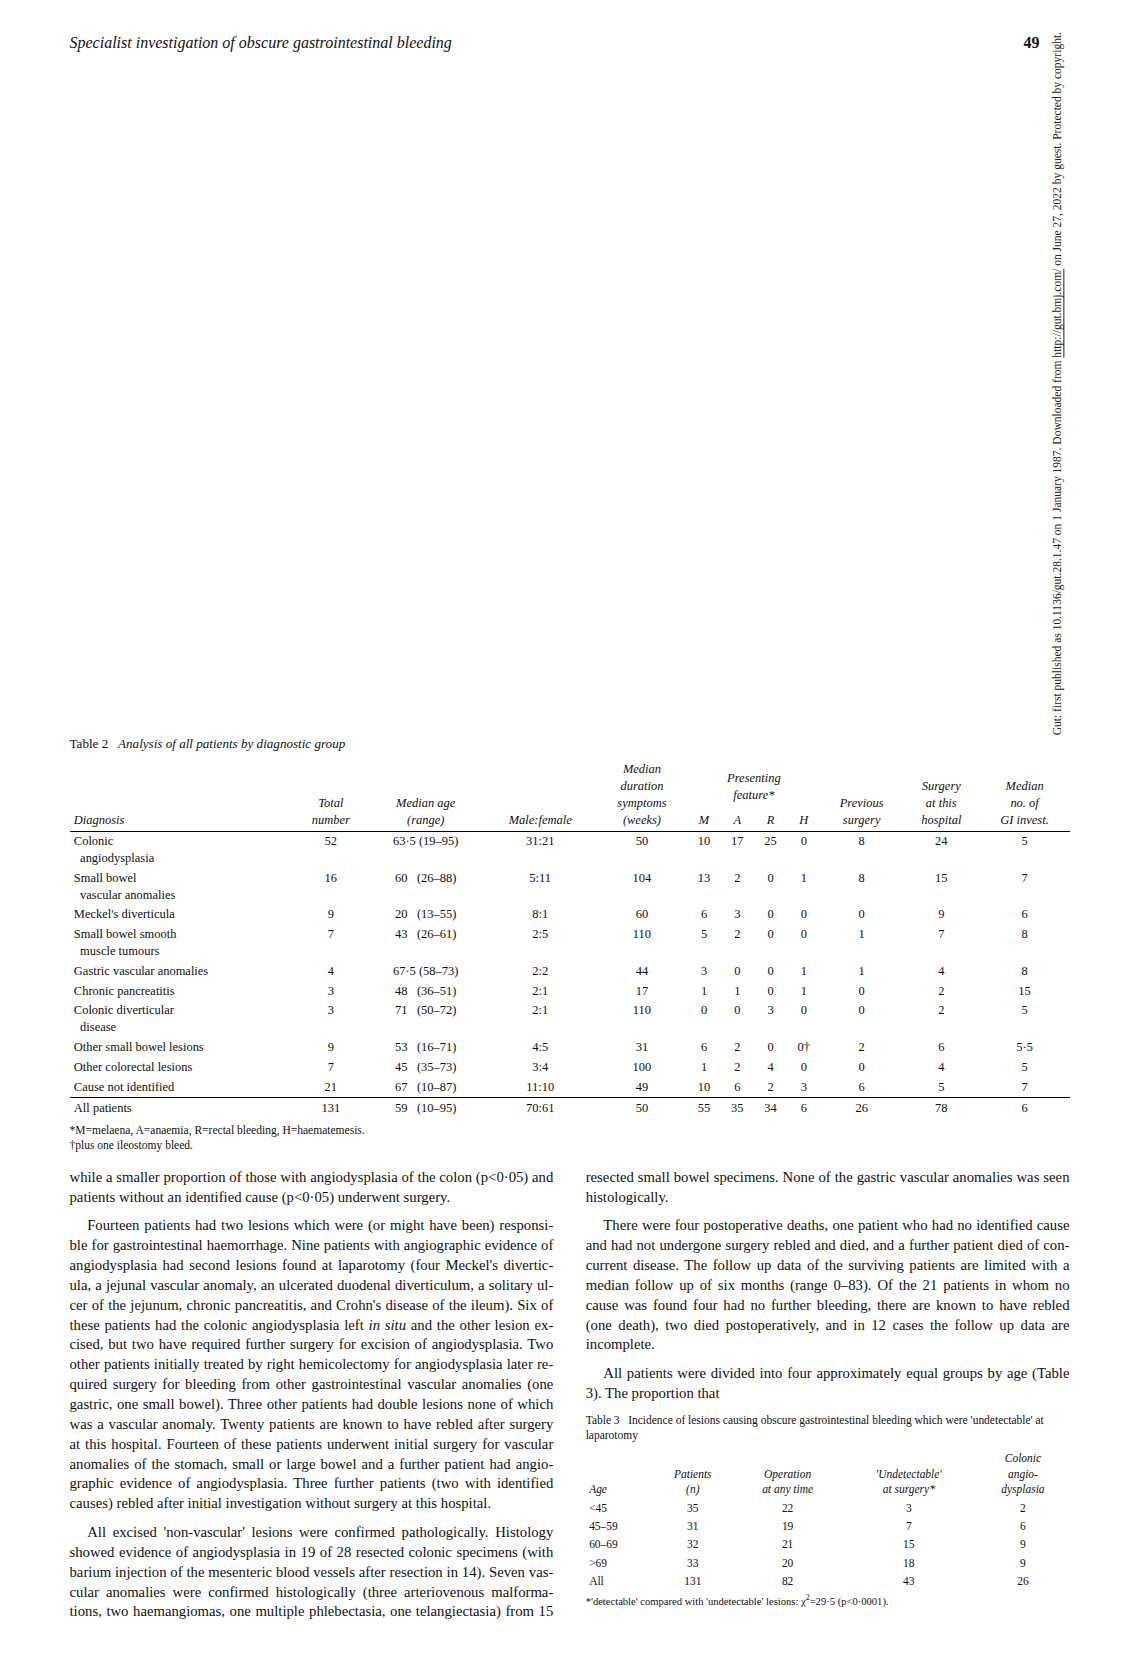Gut: first published as 10.1136/gut.28.1.47 on 1 January 1987. Downloaded from http://gut.bmj.com/ on June 27, 2022 by guest. Protected by copyright.
Specialist investigation of obscure gastrointestinal bleeding 49
Table 2 Analysis of all patients by diagnostic group
| Diagnosis | Total number | Median age (range) | Male:female | Median duration symptoms (weeks) | Presenting feature* | Previous surgery | Surgery at this hospital | Median no. of GI invest. |
| --- | --- | --- | --- | --- | --- | --- | --- | --- |
| M | A | R | H |
| Colonic angiodysplasia | 52 | 63·5 (19–95) | 31:21 | 50 | 10 | 17 | 25 | 0 | 8 | 24 | 5 |
| Small bowel vascular anomalies | 16 | 60 (26–88) | 5:11 | 104 | 13 | 2 | 0 | 1 | 8 | 15 | 7 |
| Meckel's diverticula | 9 | 20 (13–55) | 8:1 | 60 | 6 | 3 | 0 | 0 | 0 | 9 | 6 |
| Small bowel smooth muscle tumours | 7 | 43 (26–61) | 2:5 | 110 | 5 | 2 | 0 | 0 | 1 | 7 | 8 |
| Gastric vascular anomalies | 4 | 67·5 (58–73) | 2:2 | 44 | 3 | 0 | 0 | 1 | 1 | 4 | 8 |
| Chronic pancreatitis | 3 | 48 (36–51) | 2:1 | 17 | 1 | 1 | 0 | 1 | 0 | 2 | 15 |
| Colonic diverticular disease | 3 | 71 (50–72) | 2:1 | 110 | 0 | 0 | 3 | 0 | 0 | 2 | 5 |
| Other small bowel lesions | 9 | 53 (16–71) | 4:5 | 31 | 6 | 2 | 0 | 0† | 2 | 6 | 5·5 |
| Other colorectal lesions | 7 | 45 (35–73) | 3:4 | 100 | 1 | 2 | 4 | 0 | 0 | 4 | 5 |
| Cause not identified | 21 | 67 (10–87) | 11:10 | 49 | 10 | 6 | 2 | 3 | 6 | 5 | 7 |
| All patients | 131 | 59 (10–95) | 70:61 | 50 | 55 | 35 | 34 | 6 | 26 | 78 | 6 |
*M=melaena, A=anaemia, R=rectal bleeding, H=haematemesis.
†plus one ileostomy bleed.
while a smaller proportion of those with angiodysplasia of the colon (p<0·05) and patients without an identified cause (p<0·05) underwent surgery.
Fourteen patients had two lesions which were (or might have been) responsible for gastrointestinal haemorrhage. Nine patients with angiographic evidence of angiodysplasia had second lesions found at laparotomy (four Meckel's diverticula, a jejunal vascular anomaly, an ulcerated duodenal diverticulum, a solitary ulcer of the jejunum, chronic pancreatitis, and Crohn's disease of the ileum). Six of these patients had the colonic angiodysplasia left in situ and the other lesion excised, but two have required further surgery for excision of angiodysplasia. Two other patients initially treated by right hemicolectomy for angiodysplasia later required surgery for bleeding from other gastrointestinal vascular anomalies (one gastric, one small bowel). Three other patients had double lesions none of which was a vascular anomaly. Twenty patients are known to have rebled after surgery at this hospital. Fourteen of these patients underwent initial surgery for vascular anomalies of the stomach, small or large bowel and a further patient had angiographic evidence of angiodysplasia. Three further patients (two with identified causes) rebled after initial investigation without surgery at this hospital.
All excised 'non-vascular' lesions were confirmed pathologically. Histology showed evidence of angiodysplasia in 19 of 28 resected colonic specimens (with barium injection of the mesenteric blood vessels after resection in 14). Seven vascular anomalies were confirmed histologically (three arteriovenous malformations, two haemangiomas, one multiple phlebectasia, one telangiectasia) from 15 resected small bowel specimens. None of the gastric vascular anomalies was seen histologically.
There were four postoperative deaths, one patient who had no identified cause and had not undergone surgery rebled and died, and a further patient died of concurrent disease. The follow up data of the surviving patients are limited with a median follow up of six months (range 0–83). Of the 21 patients in whom no cause was found four had no further bleeding, there are known to have rebled (one death), two died postoperatively, and in 12 cases the follow up data are incomplete.
All patients were divided into four approximately equal groups by age (Table 3). The proportion that
Table 3 Incidence of lesions causing obscure gastrointestinal bleeding which were 'undetectable' at laparotomy
| Age | Patients (n) | Operation at any time | 'Undetectable' at surgery* | Colonic angio- dysplasia |
| --- | --- | --- | --- | --- |
| <45 | 35 | 22 | 3 | 2 |
| 45–59 | 31 | 19 | 7 | 6 |
| 60–69 | 32 | 21 | 15 | 9 |
| >69 | 33 | 20 | 18 | 9 |
| All | 131 | 82 | 43 | 26 |
*'detectable' compared with 'undetectable' lesions: χ2=29·5 (p<0·0001).